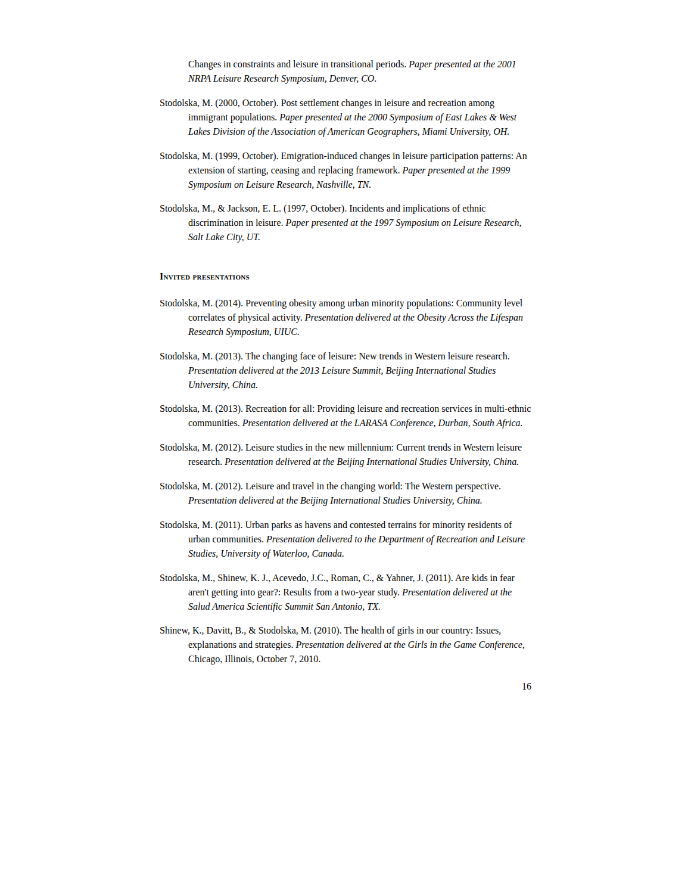Changes in constraints and leisure in transitional periods. Paper presented at the 2001 NRPA Leisure Research Symposium, Denver, CO.
Stodolska, M. (2000, October). Post settlement changes in leisure and recreation among immigrant populations. Paper presented at the 2000 Symposium of East Lakes & West Lakes Division of the Association of American Geographers, Miami University, OH.
Stodolska, M. (1999, October). Emigration-induced changes in leisure participation patterns: An extension of starting, ceasing and replacing framework. Paper presented at the 1999 Symposium on Leisure Research, Nashville, TN.
Stodolska, M., & Jackson, E. L. (1997, October). Incidents and implications of ethnic discrimination in leisure. Paper presented at the 1997 Symposium on Leisure Research, Salt Lake City, UT.
Invited presentations
Stodolska, M. (2014). Preventing obesity among urban minority populations: Community level correlates of physical activity. Presentation delivered at the Obesity Across the Lifespan Research Symposium, UIUC.
Stodolska, M. (2013). The changing face of leisure: New trends in Western leisure research. Presentation delivered at the 2013 Leisure Summit, Beijing International Studies University, China.
Stodolska, M. (2013). Recreation for all: Providing leisure and recreation services in multi-ethnic communities. Presentation delivered at the LARASA Conference, Durban, South Africa.
Stodolska, M. (2012). Leisure studies in the new millennium: Current trends in Western leisure research. Presentation delivered at the Beijing International Studies University, China.
Stodolska, M. (2012). Leisure and travel in the changing world: The Western perspective. Presentation delivered at the Beijing International Studies University, China.
Stodolska, M. (2011). Urban parks as havens and contested terrains for minority residents of urban communities. Presentation delivered to the Department of Recreation and Leisure Studies, University of Waterloo, Canada.
Stodolska, M., Shinew, K. J., Acevedo, J.C., Roman, C., & Yahner, J. (2011). Are kids in fear aren't getting into gear?: Results from a two-year study. Presentation delivered at the Salud America Scientific Summit San Antonio, TX.
Shinew, K., Davitt, B., & Stodolska, M. (2010). The health of girls in our country: Issues, explanations and strategies. Presentation delivered at the Girls in the Game Conference, Chicago, Illinois, October 7, 2010.
16